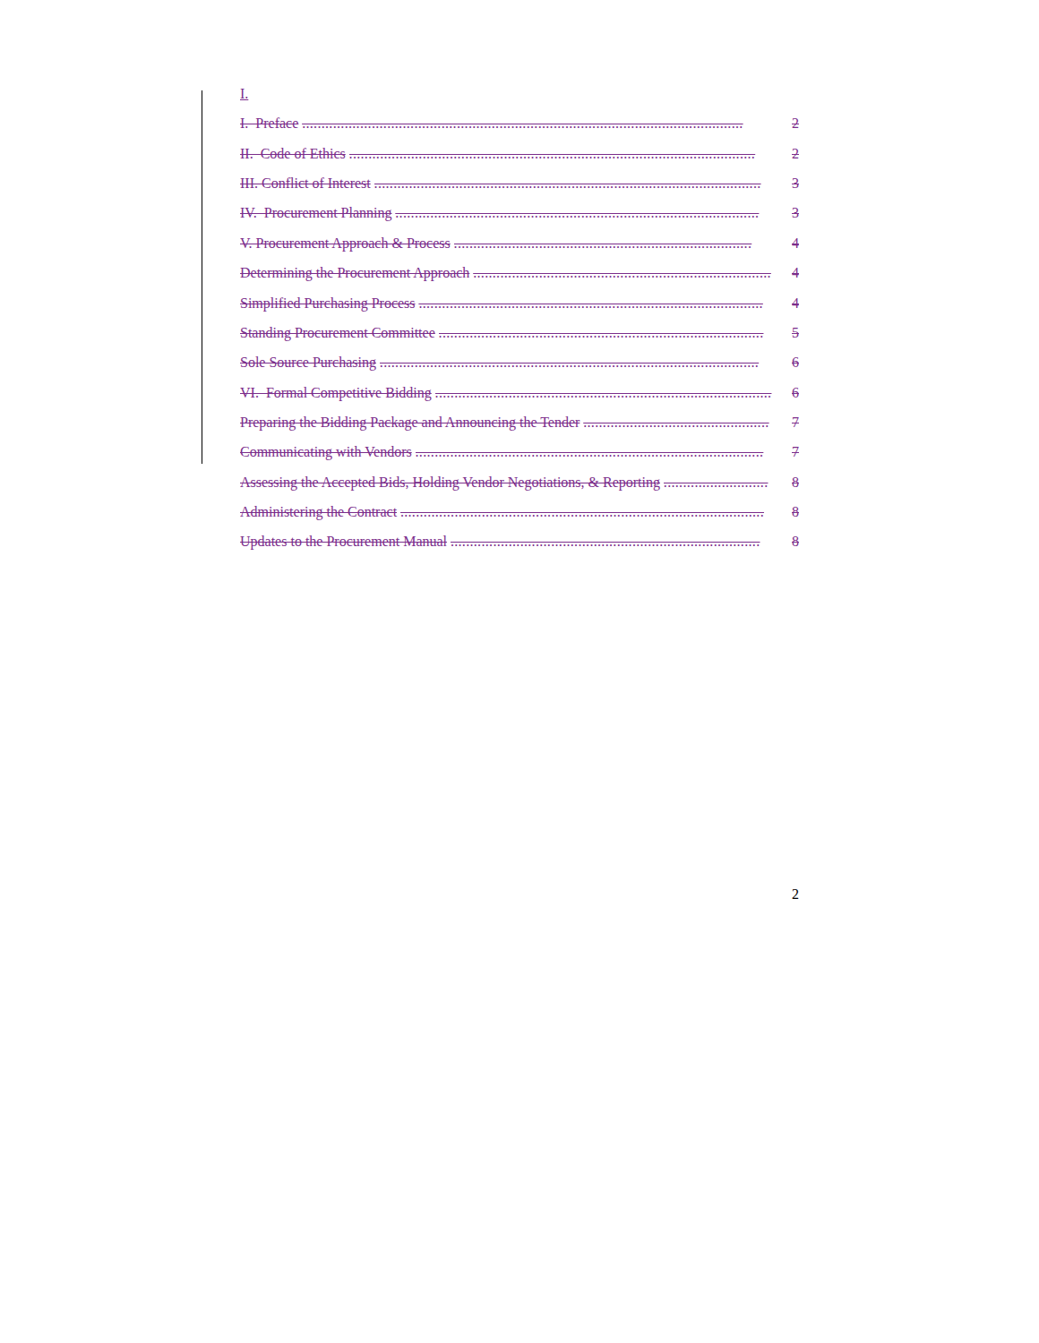I.
I. Preface .................................................................................................................. 2
II. Code of Ethics ......................................................................................................... 2
III. Conflict of Interest .................................................................................................... 3
IV. Procurement Planning .............................................................................................. 3
V. Procurement Approach & Process ............................................................................. 4
Determining the Procurement Approach ............................................................................. 4
Simplified Purchasing Process ......................................................................................... 4
Standing Procurement Committee .................................................................................... 5
Sole Source Purchasing .................................................................................................. 6
VI. Formal Competitive Bidding ....................................................................................... 6
Preparing the Bidding Package and Announcing the Tender ................................................ 7
Communicating with Vendors .......................................................................................... 7
Assessing the Accepted Bids, Holding Vendor Negotiations, & Reporting ........................... 8
Administering the Contract .............................................................................................. 8
Updates to the Procurement Manual ................................................................................ 8
2